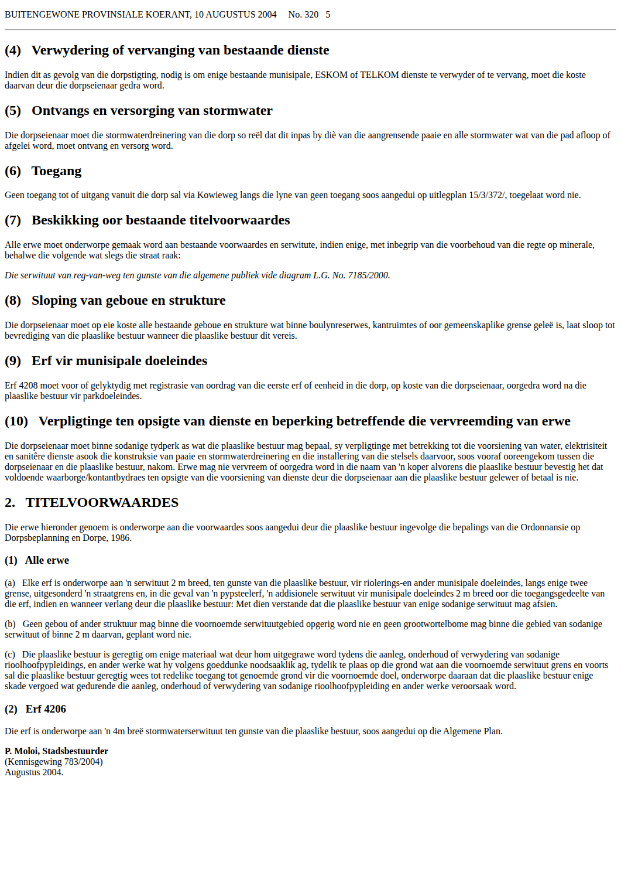BUITENGEWONE PROVINSIALE KOERANT, 10 AUGUSTUS 2004 No. 320 5
(4) Verwydering of vervanging van bestaande dienste
Indien dit as gevolg van die dorpstigting, nodig is om enige bestaande munisipale, ESKOM of TELKOM dienste te verwyder of te vervang, moet die koste daarvan deur die dorpseienaar gedra word.
(5) Ontvangs en versorging van stormwater
Die dorpseienaar moet die stormwaterdreinering van die dorp so reël dat dit inpas by diè van die aangrensende paaie en alle stormwater wat van die pad afloop of afgelei word, moet ontvang en versorg word.
(6) Toegang
Geen toegang tot of uitgang vanuit die dorp sal via Kowieweg langs die lyne van geen toegang soos aangedui op uitlegplan 15/3/372/, toegelaat word nie.
(7) Beskikking oor bestaande titelvoorwaardes
Alle erwe moet onderworpe gemaak word aan bestaande voorwaardes en serwitute, indien enige, met inbegrip van die voorbehoud van die regte op minerale, behalwe die volgende wat slegs die straat raak:
Die serwituut van reg-van-weg ten gunste van die algemene publiek vide diagram L.G. No. 7185/2000.
(8) Sloping van geboue en strukture
Die dorpseienaar moet op eie koste alle bestaande geboue en strukture wat binne boulynreserwes, kantruimtes of oor gemeenskaplike grense geleë is, laat sloop tot bevrediging van die plaaslike bestuur wanneer die plaaslike bestuur dit vereis.
(9) Erf vir munisipale doeleindes
Erf 4208 moet voor of gelyktydig met registrasie van oordrag van die eerste erf of eenheid in die dorp, op koste van die dorpseienaar, oorgedra word na die plaaslike bestuur vir parkdoeleindes.
(10) Verpligtinge ten opsigte van dienste en beperking betreffende die vervreemding van erwe
Die dorpseienaar moet binne sodanige tydperk as wat die plaaslike bestuur mag bepaal, sy verpligtinge met betrekking tot die voorsiening van water, elektrisiteit en sanitêre dienste asook die konstruksie van paaie en stormwaterdreinering en die installering van die stelsels daarvoor, soos vooraf ooreengekom tussen die dorpseienaar en die plaaslike bestuur, nakom. Erwe mag nie vervreem of oorgedra word in die naam van 'n koper alvorens die plaaslike bestuur bevestig het dat voldoende waarborge/kontantbydraes ten opsigte van die voorsiening van dienste deur die dorpseienaar aan die plaaslike bestuur gelewer of betaal is nie.
2. TITELVOORWAARDES
Die erwe hieronder genoem is onderworpe aan die voorwaardes soos aangedui deur die plaaslike bestuur ingevolge die bepalings van die Ordonnansie op Dorpsbeplanning en Dorpe, 1986.
(1) Alle erwe
(a) Elke erf is onderworpe aan 'n serwituut 2 m breed, ten gunste van die plaaslike bestuur, vir riolerings-en ander munisipale doeleindes, langs enige twee grense, uitgesonderd 'n straatgrens en, in die geval van 'n pypsteelerf, 'n addisionele serwituut vir munisipale doeleindes 2 m breed oor die toegangsgedeelte van die erf, indien en wanneer verlang deur die plaaslike bestuur: Met dien verstande dat die plaaslike bestuur van enige sodanige serwituut mag afsien.
(b) Geen gebou of ander struktuur mag binne die voornoemde serwituutgebied opgerig word nie en geen grootwortelbome mag binne die gebied van sodanige serwituut of binne 2 m daarvan, geplant word nie.
(c) Die plaaslike bestuur is geregtig om enige materiaal wat deur hom uitgegrawe word tydens die aanleg, onderhoud of verwydering van sodanige rioolhoofpypleidings, en ander werke wat hy volgens goeddunke noodsaaklik ag, tydelik te plaas op die grond wat aan die voornoemde serwituut grens en voorts sal die plaaslike bestuur geregtig wees tot redelike toegang tot genoemde grond vir die voornoemde doel, onderworpe daaraan dat die plaaslike bestuur enige skade vergoed wat gedurende die aanleg, onderhoud of verwydering van sodanige rioolhoofpypleiding en ander werke veroorsaak word.
(2) Erf 4206
Die erf is onderworpe aan 'n 4m breë stormwaterserwituut ten gunste van die plaaslike bestuur, soos aangedui op die Algemene Plan.
P. Moloi, Stadsbestuurder
(Kennisgewing 783/2004)
Augustus 2004.